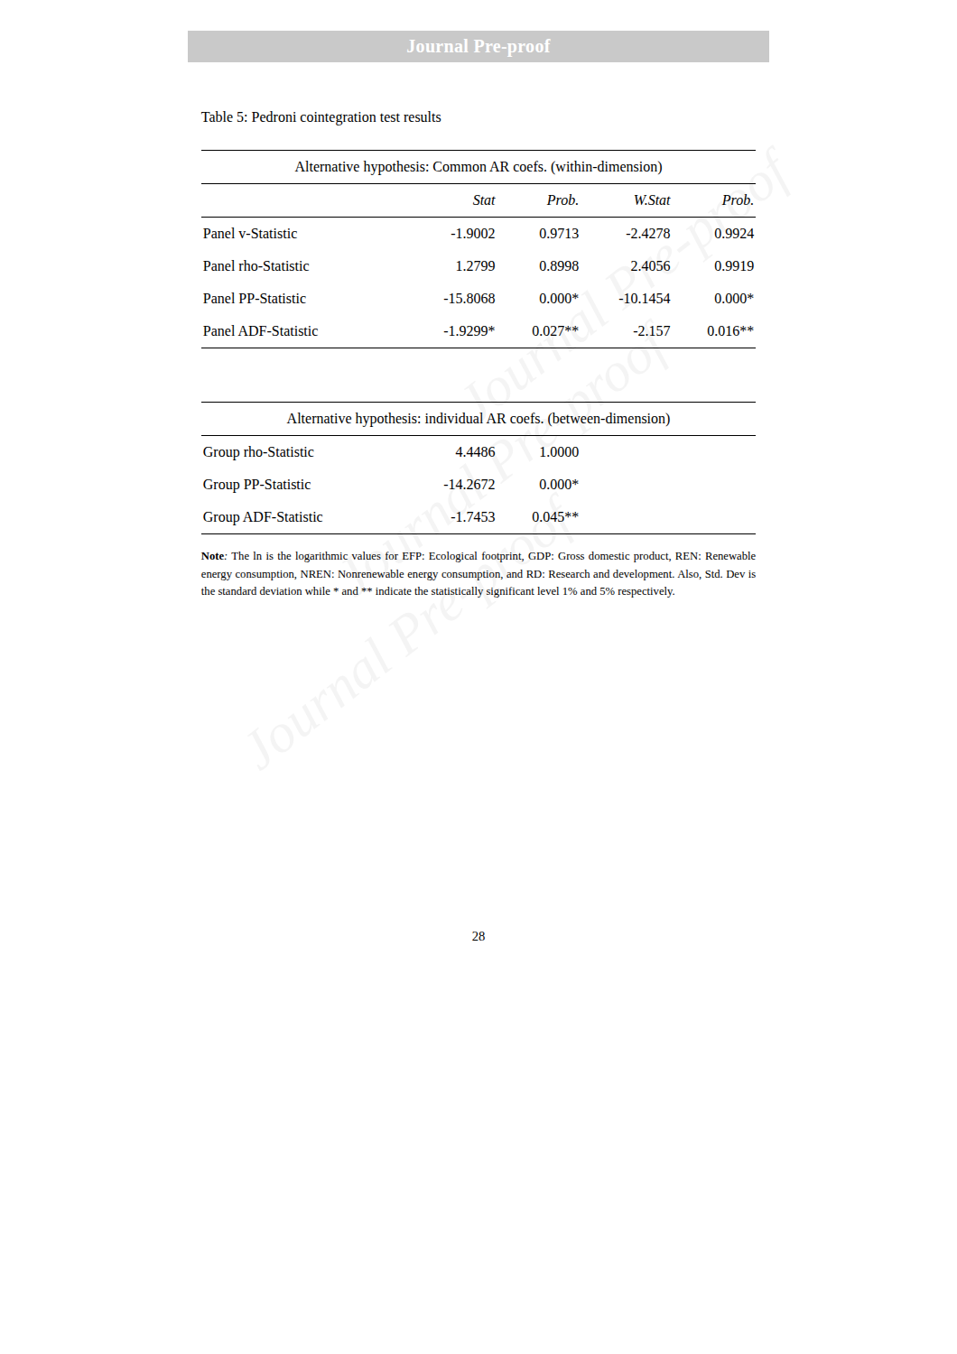Journal Pre-proof Journal Pre-proof Journal Pre-proof
Journal Pre-proof
Table 5: Pedroni cointegration test results
| Alternative hypothesis: Common AR coefs. (within-dimension) |
| | Stat | Prob. | W.Stat | Prob. |
| Panel v-Statistic | -1.9002 | 0.9713 | -2.4278 | 0.9924 |
| Panel rho-Statistic | 1.2799 | 0.8998 | 2.4056 | 0.9919 |
| Panel PP-Statistic | -15.8068 | 0.000* | -10.1454 | 0.000* |
| Panel ADF-Statistic | -1.9299* | 0.027** | -2.157 | 0.016** |
| Alternative hypothesis: individual AR coefs. (between-dimension) |
| Group rho-Statistic | 4.4486 | 1.0000 | | |
| Group PP-Statistic | -14.2672 | 0.000* | | |
| Group ADF-Statistic | -1.7453 | 0.045** | | |
Note: The ln is the logarithmic values for EFP: Ecological footprint, GDP: Gross domestic product, REN: Renewable energy consumption, NREN: Nonrenewable energy consumption, and RD: Research and development. Also, Std. Dev is the standard deviation while * and ** indicate the statistically significant level 1% and 5% respectively.
28